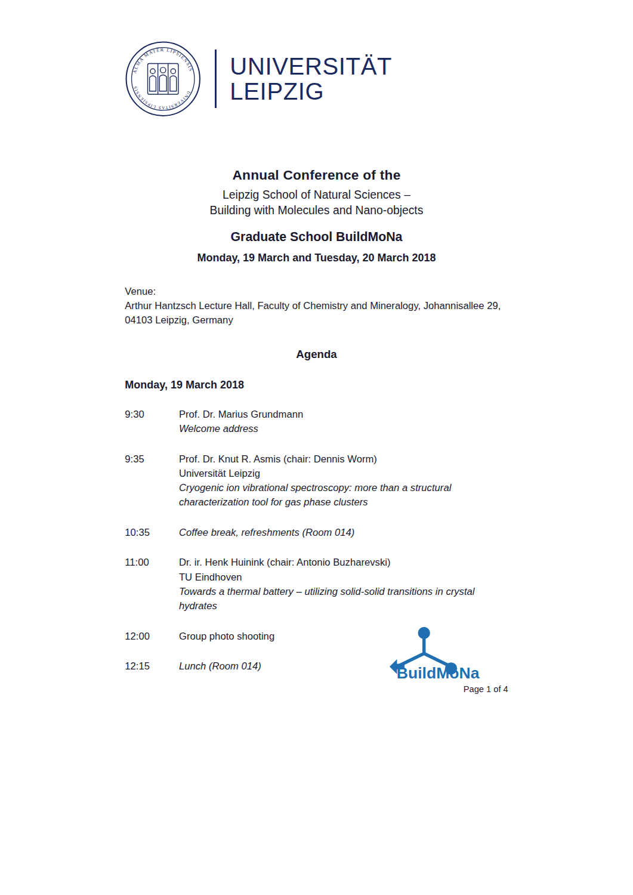ALMA MATER LIPSIENSIS UNIVERSITAS LIPSIENSIS
UNIVERSITÄT
LEIPZIG
Annual Conference of the
Leipzig School of Natural Sciences –
Building with Molecules and Nano-objects
Graduate School BuildMoNa
Monday, 19 March and Tuesday, 20 March 2018
Venue:
Arthur Hantzsch Lecture Hall, Faculty of Chemistry and Mineralogy, Johannisallee 29,
04103 Leipzig, Germany
Agenda
Monday, 19 March 2018
| 9:30 | Prof. Dr. Marius Grundmann Welcome address |
| 9:35 | Prof. Dr. Knut R. Asmis (chair: Dennis Worm) Universität Leipzig Cryogenic ion vibrational spectroscopy: more than a structural characterization tool for gas phase clusters |
| 10:35 | Coffee break, refreshments (Room 014) |
| 11:00 | Dr. ir. Henk Huinink (chair: Antonio Buzharevski) TU Eindhoven Towards a thermal battery – utilizing solid-solid transitions in crystal hydrates |
| 12:00 | Group photo shooting |
| 12:15 | Lunch (Room 014) |
BuildMoNa
Page 1 of 4